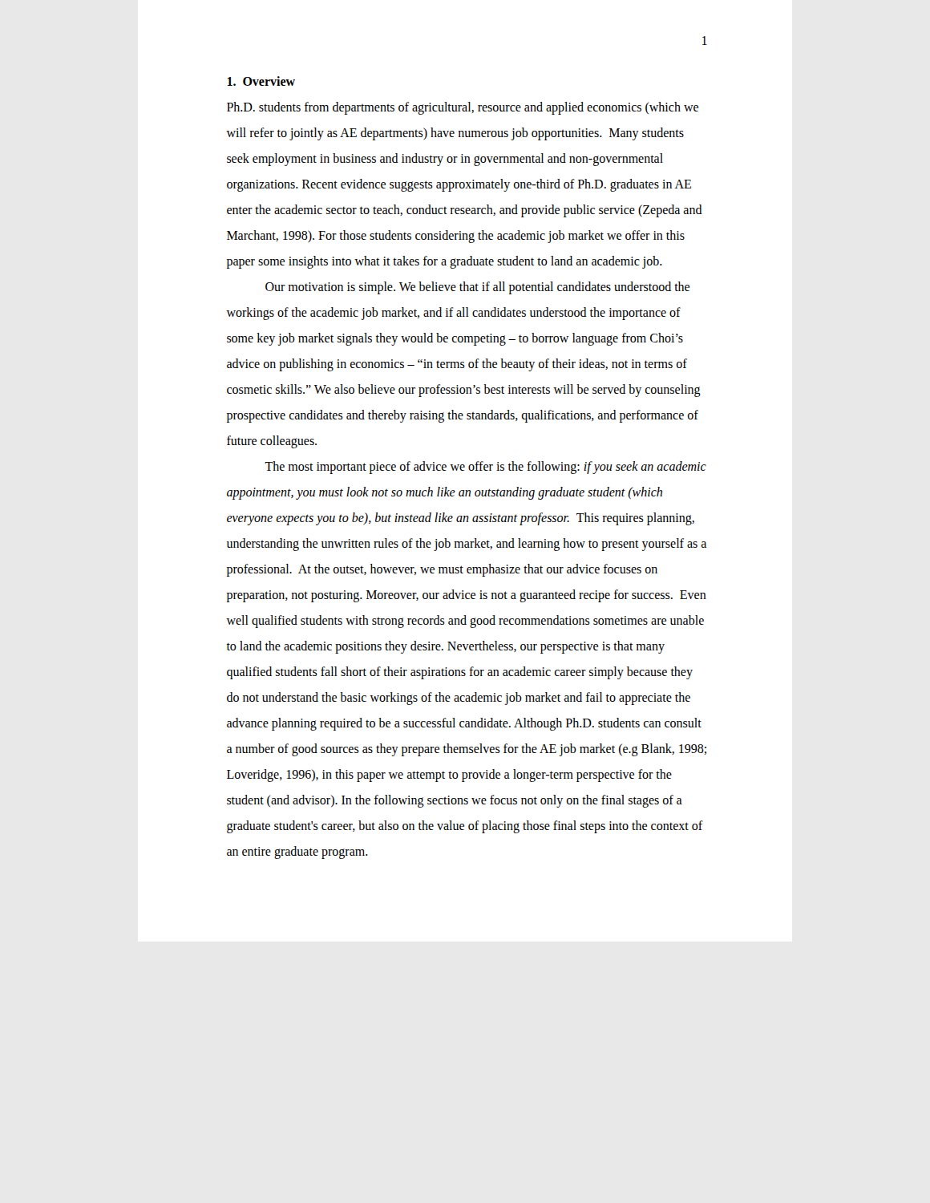1
1. Overview
Ph.D. students from departments of agricultural, resource and applied economics (which we will refer to jointly as AE departments) have numerous job opportunities. Many students seek employment in business and industry or in governmental and non-governmental organizations. Recent evidence suggests approximately one-third of Ph.D. graduates in AE enter the academic sector to teach, conduct research, and provide public service (Zepeda and Marchant, 1998). For those students considering the academic job market we offer in this paper some insights into what it takes for a graduate student to land an academic job.
Our motivation is simple. We believe that if all potential candidates understood the workings of the academic job market, and if all candidates understood the importance of some key job market signals they would be competing – to borrow language from Choi’s advice on publishing in economics – “in terms of the beauty of their ideas, not in terms of cosmetic skills.” We also believe our profession’s best interests will be served by counseling prospective candidates and thereby raising the standards, qualifications, and performance of future colleagues.
The most important piece of advice we offer is the following: if you seek an academic appointment, you must look not so much like an outstanding graduate student (which everyone expects you to be), but instead like an assistant professor. This requires planning, understanding the unwritten rules of the job market, and learning how to present yourself as a professional. At the outset, however, we must emphasize that our advice focuses on preparation, not posturing. Moreover, our advice is not a guaranteed recipe for success. Even well qualified students with strong records and good recommendations sometimes are unable to land the academic positions they desire. Nevertheless, our perspective is that many qualified students fall short of their aspirations for an academic career simply because they do not understand the basic workings of the academic job market and fail to appreciate the advance planning required to be a successful candidate. Although Ph.D. students can consult a number of good sources as they prepare themselves for the AE job market (e.g Blank, 1998; Loveridge, 1996), in this paper we attempt to provide a longer-term perspective for the student (and advisor). In the following sections we focus not only on the final stages of a graduate student's career, but also on the value of placing those final steps into the context of an entire graduate program.